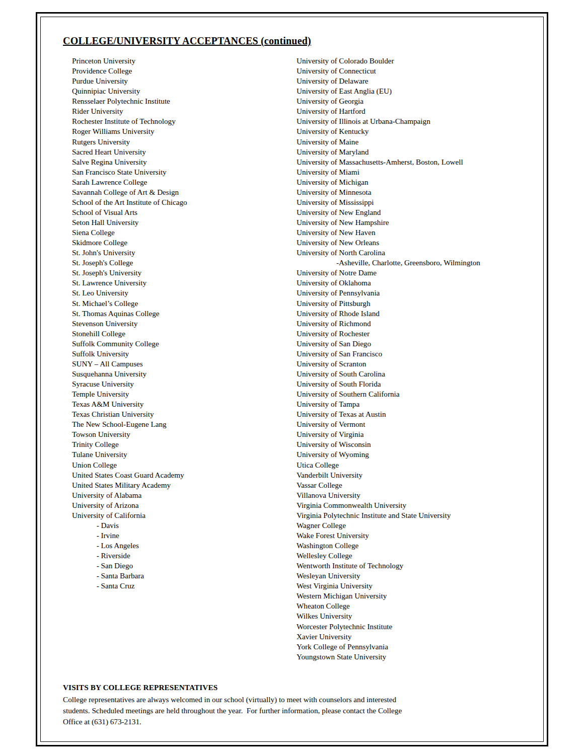COLLEGE/UNIVERSITY ACCEPTANCES (continued)
Princeton University
Providence College
Purdue University
Quinnipiac University
Rensselaer Polytechnic Institute
Rider University
Rochester Institute of Technology
Roger Williams University
Rutgers University
Sacred Heart University
Salve Regina University
San Francisco State University
Sarah Lawrence College
Savannah College of Art & Design
School of the Art Institute of Chicago
School of Visual Arts
Seton Hall University
Siena College
Skidmore College
St. John's University
St. Joseph's College
St. Joseph's University
St. Lawrence University
St. Leo University
St. Michael’s College
St. Thomas Aquinas College
Stevenson University
Stonehill College
Suffolk Community College
Suffolk University
SUNY – All Campuses
Susquehanna University
Syracuse University
Temple University
Texas A&M University
Texas Christian University
The New School-Eugene Lang
Towson University
Trinity College
Tulane University
Union College
United States Coast Guard Academy
United States Military Academy
University of Alabama
University of Arizona
University of California
- Davis
- Irvine
- Los Angeles
- Riverside
- San Diego
- Santa Barbara
- Santa Cruz
University of Colorado Boulder
University of Connecticut
University of Delaware
University of East Anglia (EU)
University of Georgia
University of Hartford
University of Illinois at Urbana-Champaign
University of Kentucky
University of Maine
University of Maryland
University of Massachusetts-Amherst, Boston, Lowell
University of Miami
University of Michigan
University of Minnesota
University of Mississippi
University of New England
University of New Hampshire
University of New Haven
University of New Orleans
University of North Carolina
-Asheville, Charlotte, Greensboro, Wilmington
University of Notre Dame
University of Oklahoma
University of Pennsylvania
University of Pittsburgh
University of Rhode Island
University of Richmond
University of Rochester
University of San Diego
University of San Francisco
University of Scranton
University of South Carolina
University of South Florida
University of Southern California
University of Tampa
University of Texas at Austin
University of Vermont
University of Virginia
University of Wisconsin
University of Wyoming
Utica College
Vanderbilt University
Vassar College
Villanova University
Virginia Commonwealth University
Virginia Polytechnic Institute and State University
Wagner College
Wake Forest University
Washington College
Wellesley College
Wentworth Institute of Technology
Wesleyan University
West Virginia University
Western Michigan University
Wheaton College
Wilkes University
Worcester Polytechnic Institute
Xavier University
York College of Pennsylvania
Youngstown State University
VISITS BY COLLEGE REPRESENTATIVES
College representatives are always welcomed in our school (virtually) to meet with counselors and interested students. Scheduled meetings are held throughout the year. For further information, please contact the College Office at (631) 673-2131.